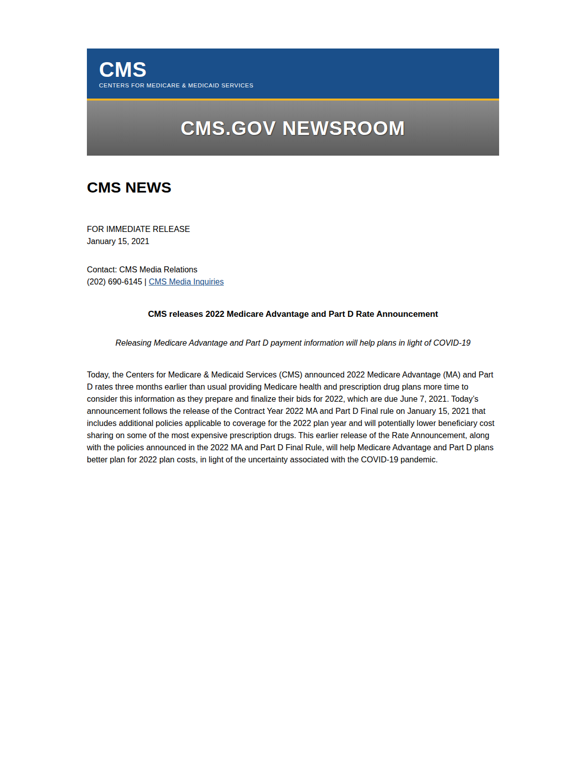CMS CENTERS FOR MEDICARE & MEDICAID SERVICES
CMS.GOV NEWSROOM
CMS NEWS
FOR IMMEDIATE RELEASE
January 15, 2021
Contact: CMS Media Relations
(202) 690-6145 | CMS Media Inquiries
CMS releases 2022 Medicare Advantage and Part D Rate Announcement
Releasing Medicare Advantage and Part D payment information will help plans in light of COVID-19
Today, the Centers for Medicare & Medicaid Services (CMS) announced 2022 Medicare Advantage (MA) and Part D rates three months earlier than usual providing Medicare health and prescription drug plans more time to consider this information as they prepare and finalize their bids for 2022, which are due June 7, 2021. Today’s announcement follows the release of the Contract Year 2022 MA and Part D Final rule on January 15, 2021 that includes additional policies applicable to coverage for the 2022 plan year and will potentially lower beneficiary cost sharing on some of the most expensive prescription drugs. This earlier release of the Rate Announcement, along with the policies announced in the 2022 MA and Part D Final Rule, will help Medicare Advantage and Part D plans better plan for 2022 plan costs, in light of the uncertainty associated with the COVID-19 pandemic.